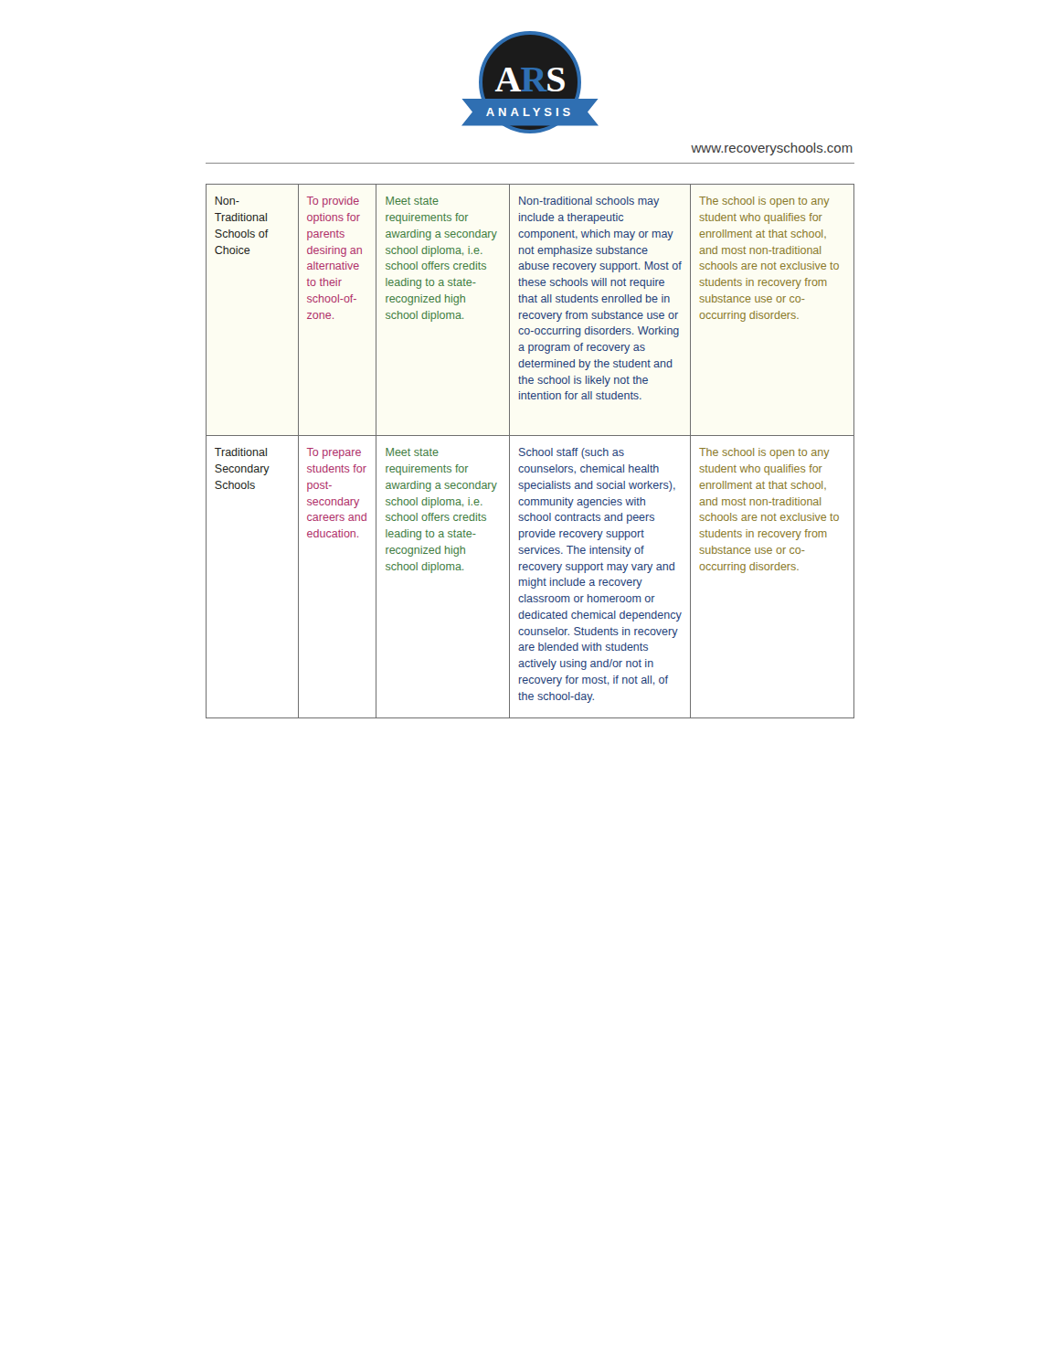ARS
ANALYSIS
www.recoveryschools.com
| Non-Traditional Schools of Choice | To provide options for parents desiring an alternative to their school-of-zone. | Meet state requirements for awarding a secondary school diploma, i.e. school offers credits leading to a state-recognized high school diploma. | Non-traditional schools may include a therapeutic component, which may or may not emphasize substance abuse recovery support. Most of these schools will not require that all students enrolled be in recovery from substance use or co-occurring disorders. Working a program of recovery as determined by the student and the school is likely not the intention for all students. | The school is open to any student who qualifies for enrollment at that school, and most non-traditional schools are not exclusive to students in recovery from substance use or co-occurring disorders. |
| Traditional Secondary Schools | To prepare students for post-secondary careers and education. | Meet state requirements for awarding a secondary school diploma, i.e. school offers credits leading to a state-recognized high school diploma. | School staff (such as counselors, chemical health specialists and social workers), community agencies with school contracts and peers provide recovery support services. The intensity of recovery support may vary and might include a recovery classroom or homeroom or dedicated chemical dependency counselor. Students in recovery are blended with students actively using and/or not in recovery for most, if not all, of the school-day. | The school is open to any student who qualifies for enrollment at that school, and most non-traditional schools are not exclusive to students in recovery from substance use or co-occurring disorders. |